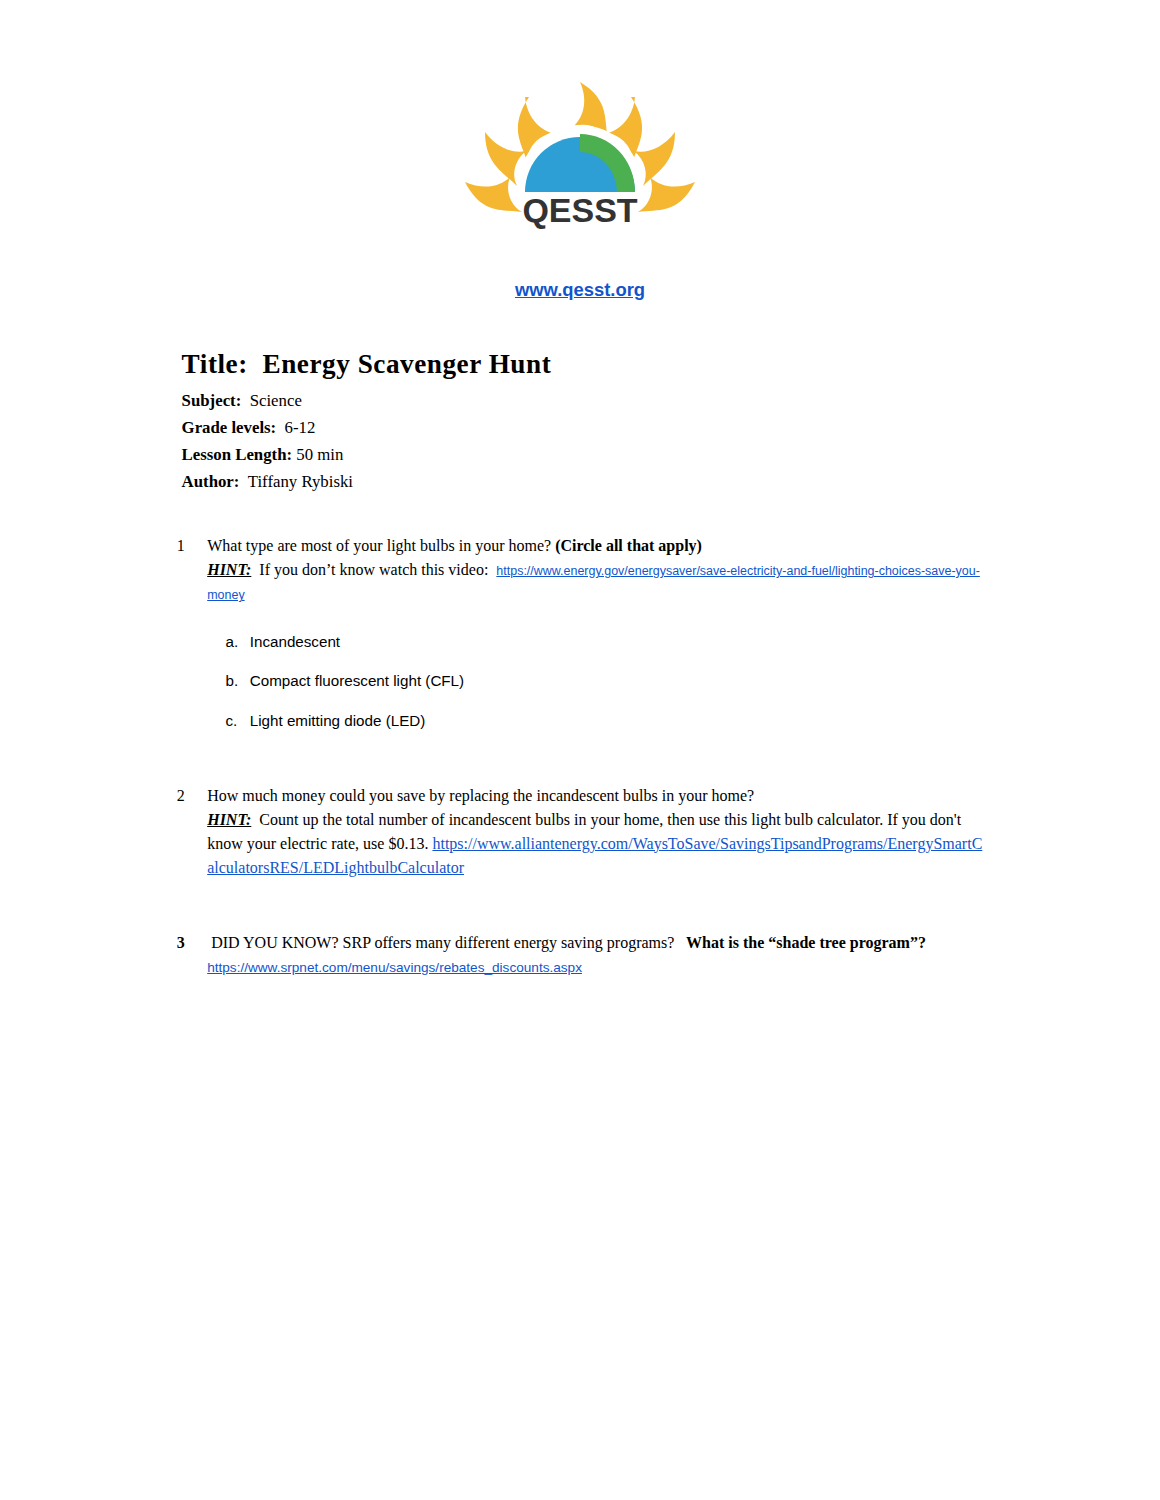www.qesst.org
Title: Energy Scavenger Hunt
Subject: Science
Grade levels: 6-12
Lesson Length: 50 min
Author: Tiffany Rybiski
What type are most of your light bulbs in your home? (Circle all that apply)
HINT: If you don’t know watch this video: https://www.energy.gov/energysaver/save-electricity-and-fuel/lighting-choices-save-you-money
Incandescent
Compact fluorescent light (CFL)
Light emitting diode (LED)
How much money could you save by replacing the incandescent bulbs in your home?
HINT: Count up the total number of incandescent bulbs in your home, then use this light bulb calculator. If you don't know your electric rate, use $0.13. https://www.alliantenergy.com/WaysToSave/SavingsTipsandPrograms/EnergySmartCalculatorsRES/LEDLightbulbCalculator
DID YOU KNOW? SRP offers many different energy saving programs? What is the “shade tree program”?
https://www.srpnet.com/menu/savings/rebates_discounts.aspx